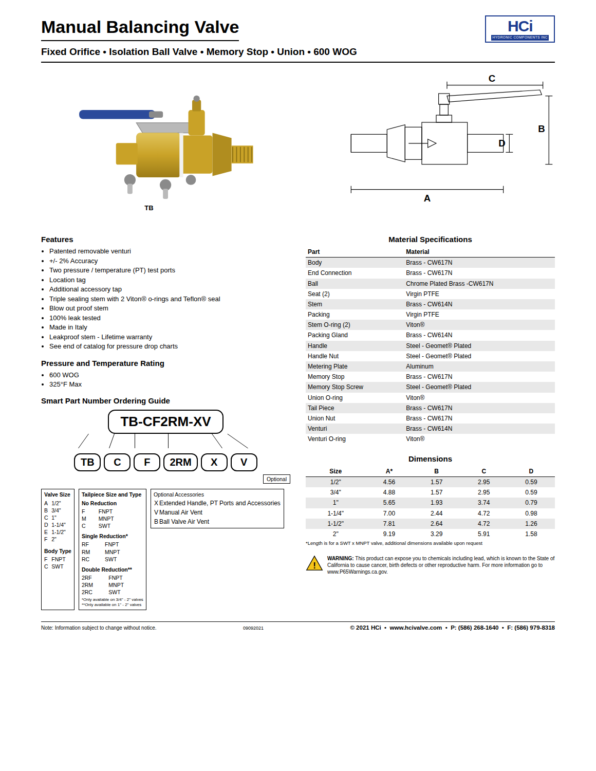Manual Balancing Valve
Fixed Orifice • Isolation Ball Valve • Memory Stop • Union • 600 WOG
HCi
HYDRONIC COMPONENTS INC
TB
C B D A
Features
Patented removable venturi
+/- 2% Accuracy
Two pressure / temperature (PT) test ports
Location tag
Additional accessory tap
Triple sealing stem with 2 Viton® o-rings and Teflon® seal
Blow out proof stem
100% leak tested
Made in Italy
Leakproof stem - Lifetime warranty
See end of catalog for pressure drop charts
Pressure and Temperature Rating
600 WOG
325°F Max
Smart Part Number Ordering Guide
TB-CF2RM-XV
TB C F 2RM X V
Optional
Valve Size
| A | 1/2" |
| B | 3/4" |
| C | 1" |
| D | 1-1/4" |
| E | 1-1/2" |
| F | 2" |
Body Type
| F | FNPT |
| C | SWT |
Tailpiece Size and Type
No Reduction
| F | FNPT |
| M | MNPT |
| C | SWT |
Single Reduction*
| RF | FNPT |
| RM | MNPT |
| RC | SWT |
Double Reduction**
| 2RF | FNPT |
| 2RM | MNPT |
| 2RC | SWT |
*Only available on 3/4" - 2" valves
**Only available on 1" - 2" valves
Optional Accessories
| X | Extended Handle, PT Ports and Accessories |
| V | Manual Air Vent |
| B | Ball Valve Air Vent |
Material Specifications
| Part | Material |
| --- | --- |
| Body | Brass - CW617N |
| End Connection | Brass - CW617N |
| Ball | Chrome Plated Brass -CW617N |
| Seat (2) | Virgin PTFE |
| Stem | Brass - CW614N |
| Packing | Virgin PTFE |
| Stem O-ring (2) | Viton® |
| Packing Gland | Brass - CW614N |
| Handle | Steel - Geomet® Plated |
| Handle Nut | Steel - Geomet® Plated |
| Metering Plate | Aluminum |
| Memory Stop | Brass - CW617N |
| Memory Stop Screw | Steel - Geomet® Plated |
| Union O-ring | Viton® |
| Tail Piece | Brass - CW617N |
| Union Nut | Brass - CW617N |
| Venturi | Brass - CW614N |
| Venturi O-ring | Viton® |
Dimensions
| Size | A* | B | C | D |
| --- | --- | --- | --- | --- |
| 1/2" | 4.56 | 1.57 | 2.95 | 0.59 |
| 3/4" | 4.88 | 1.57 | 2.95 | 0.59 |
| 1" | 5.65 | 1.93 | 3.74 | 0.79 |
| 1-1/4" | 7.00 | 2.44 | 4.72 | 0.98 |
| 1-1/2" | 7.81 | 2.64 | 4.72 | 1.26 |
| 2" | 9.19 | 3.29 | 5.91 | 1.58 |
*Length is for a SWT x MNPT valve, additional dimensions available upon request
!
WARNING: This product can expose you to chemicals including lead, which is known to the State of California to cause cancer, birth defects or other reproductive harm. For more information go to www.P65Warnings.ca.gov.
Note: Information subject to change without notice.
09092021
© 2021 HCi • www.hcivalve.com • P: (586) 268-1640 • F: (586) 979-8318